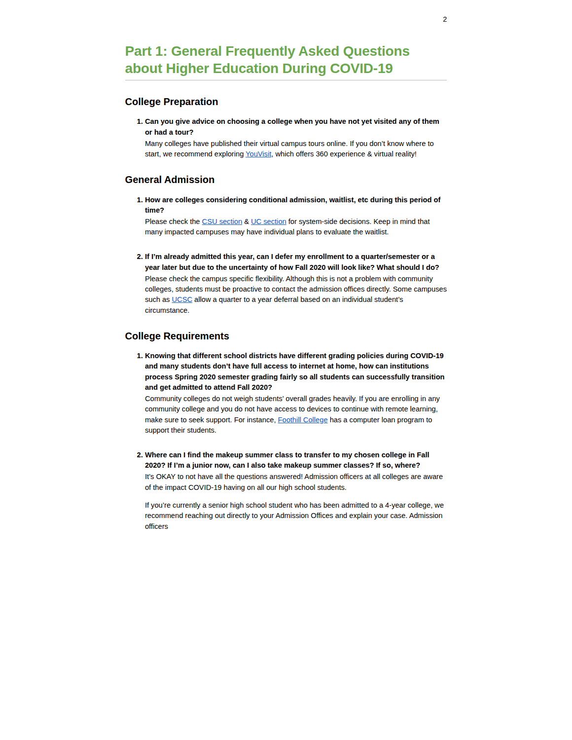2
Part 1: General Frequently Asked Questions about Higher Education During COVID-19
College Preparation
Can you give advice on choosing a college when you have not yet visited any of them or had a tour? Many colleges have published their virtual campus tours online. If you don’t know where to start, we recommend exploring YouVisit, which offers 360 experience & virtual reality!
General Admission
How are colleges considering conditional admission, waitlist, etc during this period of time? Please check the CSU section & UC section for system-side decisions. Keep in mind that many impacted campuses may have individual plans to evaluate the waitlist.
If I’m already admitted this year, can I defer my enrollment to a quarter/semester or a year later but due to the uncertainty of how Fall 2020 will look like? What should I do? Please check the campus specific flexibility. Although this is not a problem with community colleges, students must be proactive to contact the admission offices directly. Some campuses such as UCSC allow a quarter to a year deferral based on an individual student’s circumstance.
College Requirements
Knowing that different school districts have different grading policies during COVID-19 and many students don’t have full access to internet at home, how can institutions process Spring 2020 semester grading fairly so all students can successfully transition and get admitted to attend Fall 2020? Community colleges do not weigh students’ overall grades heavily. If you are enrolling in any community college and you do not have access to devices to continue with remote learning, make sure to seek support. For instance, Foothill College has a computer loan program to support their students.
Where can I find the makeup summer class to transfer to my chosen college in Fall 2020? If I’m a junior now, can I also take makeup summer classes? If so, where?
It’s OKAY to not have all the questions answered! Admission officers at all colleges are aware of the impact COVID-19 having on all our high school students.
If you’re currently a senior high school student who has been admitted to a 4-year college, we recommend reaching out directly to your Admission Offices and explain your case. Admission officers